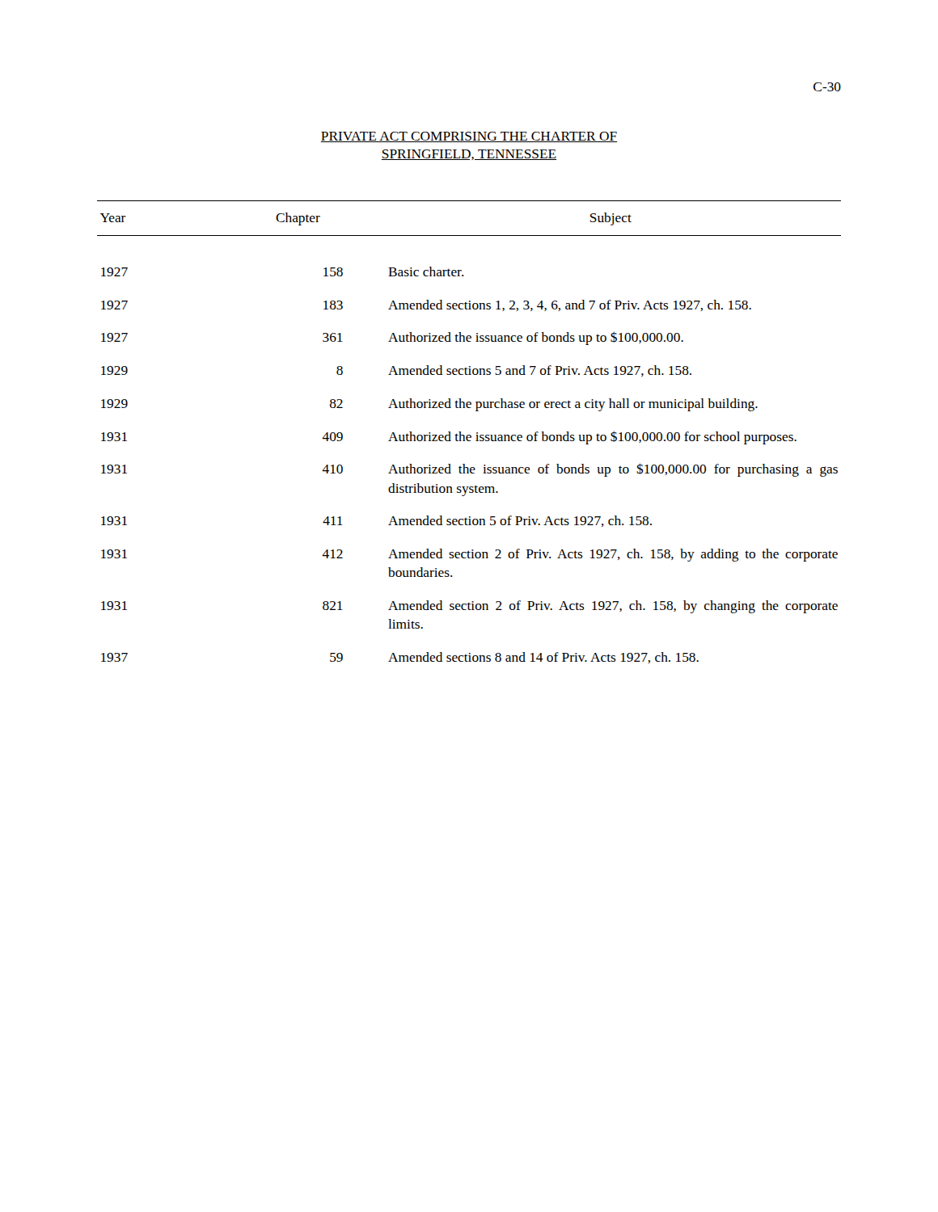C-30
PRIVATE ACT COMPRISING THE CHARTER OF
SPRINGFIELD, TENNESSEE
| Year | Chapter | Subject |
| --- | --- | --- |
| 1927 | 158 | Basic charter. |
| 1927 | 183 | Amended sections 1, 2, 3, 4, 6, and 7 of Priv. Acts 1927, ch. 158. |
| 1927 | 361 | Authorized the issuance of bonds up to $100,000.00. |
| 1929 | 8 | Amended sections 5 and 7 of Priv. Acts 1927, ch. 158. |
| 1929 | 82 | Authorized the purchase or erect a city hall or municipal building. |
| 1931 | 409 | Authorized the issuance of bonds up to $100,000.00 for school purposes. |
| 1931 | 410 | Authorized the issuance of bonds up to $100,000.00 for purchasing a gas distribution system. |
| 1931 | 411 | Amended section 5 of Priv. Acts 1927, ch. 158. |
| 1931 | 412 | Amended section 2 of Priv. Acts 1927, ch. 158, by adding to the corporate boundaries. |
| 1931 | 821 | Amended section 2 of Priv. Acts 1927, ch. 158, by changing the corporate limits. |
| 1937 | 59 | Amended sections 8 and 14 of Priv. Acts 1927, ch. 158. |